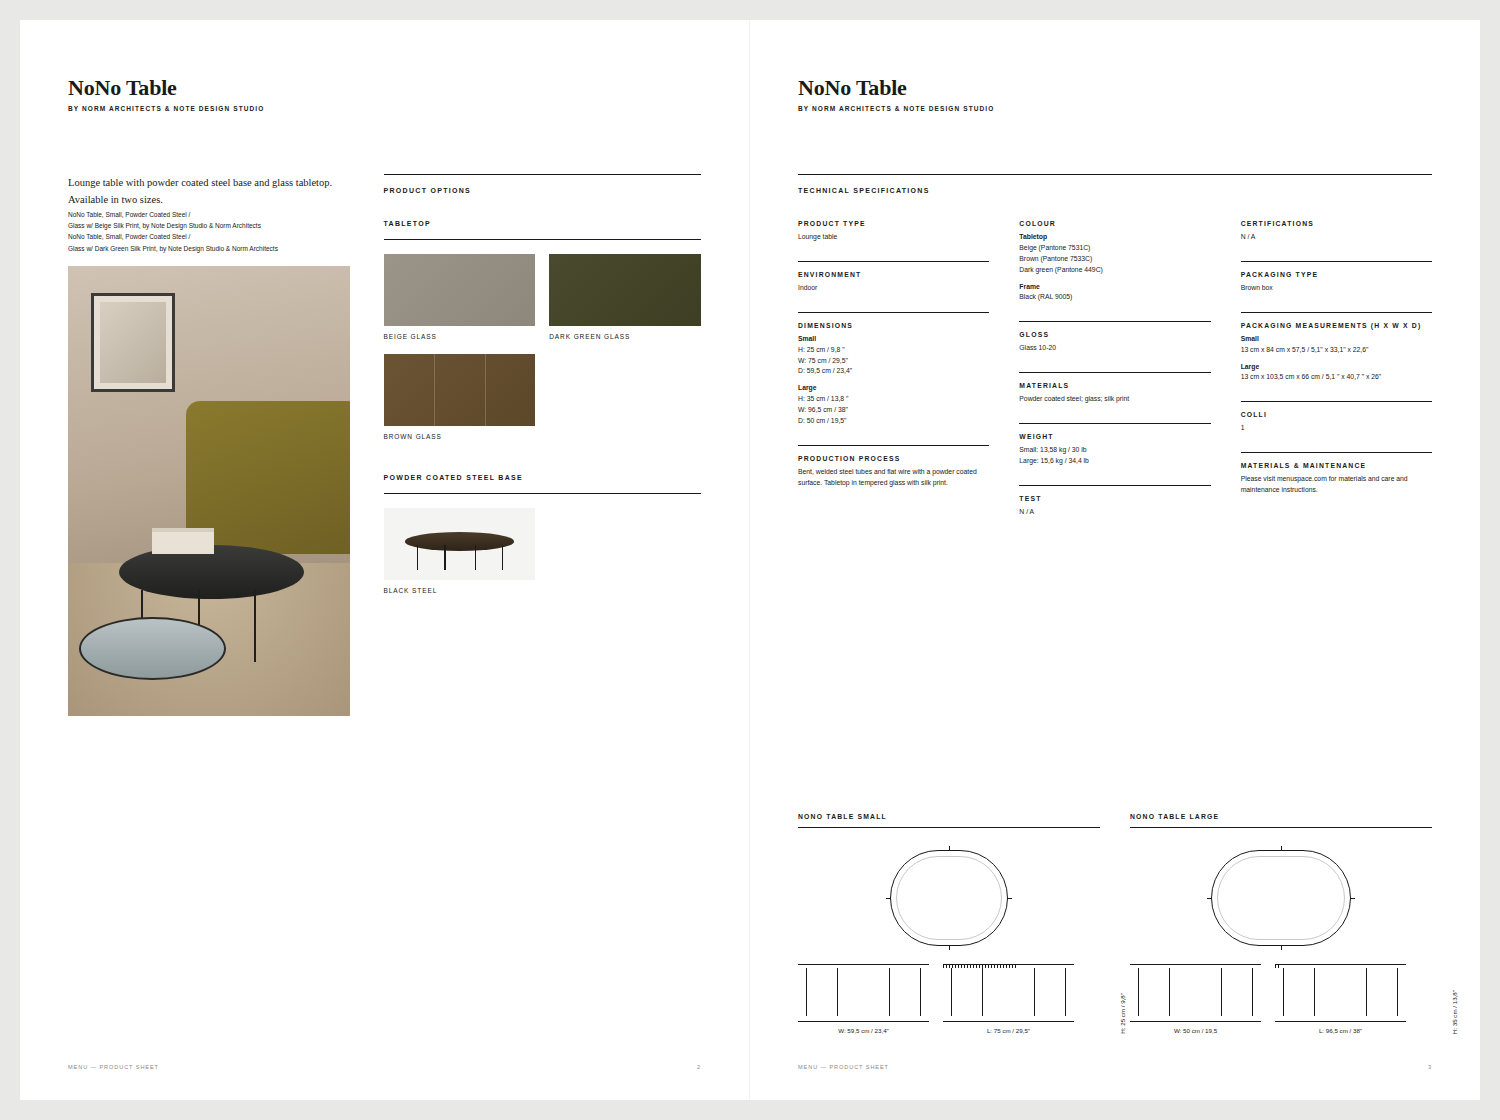NoNo Table
By Norm Architects & Note Design Studio
Lounge table with powder coated steel base and glass tabletop. Available in two sizes.
NoNo Table, Small, Powder Coated Steel /
Glass w/ Beige Silk Print, by Note Design Studio & Norm Architects
NoNo Table, Small, Powder Coated Steel /
Glass w/ Dark Green Silk Print, by Note Design Studio & Norm Architects
Product Options
Tabletop
Beige Glass
Dark Green Glass
Brown Glass
Powder Coated Steel Base
Black Steel
Menu — Product Sheet 2
NoNo Table
By Norm Architects & Note Design Studio
Technical Specifications
Product Type
Lounge table
Environment
Indoor
Dimensions
Small H: 25 cm / 9,8 "
W: 75 cm / 29,5"
D: 59,5 cm / 23,4" Large H: 35 cm / 13,8 "
W: 96,5 cm / 38"
D: 50 cm / 19,5"
Production Process
Bent, welded steel tubes and flat wire with a powder coated surface. Tabletop in tempered glass with silk print.
Colour
Tabletop Beige (Pantone 7531C)
Brown (Pantone 7533C)
Dark green (Pantone 449C) Frame Black (RAL 9005)
Gloss
Glass 10-20
Materials
Powder coated steel; glass; silk print
Weight
Small: 13,58 kg / 30 lb
Large: 15,6 kg / 34,4 lb
Test
N / A
Certifications
N / A
Packaging Type
Brown box
Packaging Measurements (H x W x D)
Small 13 cm x 84 cm x 57,5 / 5,1" x 33,1" x 22,6" Large 13 cm x 103,5 cm x 66 cm / 5,1 " x 40,7 " x 26"
Colli
1
Materials & Maintenance
Please visit menuspace.com for materials and care and maintenance instructions.
NoNo Table Small
W: 59,5 cm / 23,4"
L: 75 cm / 29,5"
H: 25 cm / 9,8"
NoNo Table Large
W: 50 cm / 19,5
L: 96,5 cm / 38"
H: 35 cm / 13,8"
Menu — Product Sheet 3